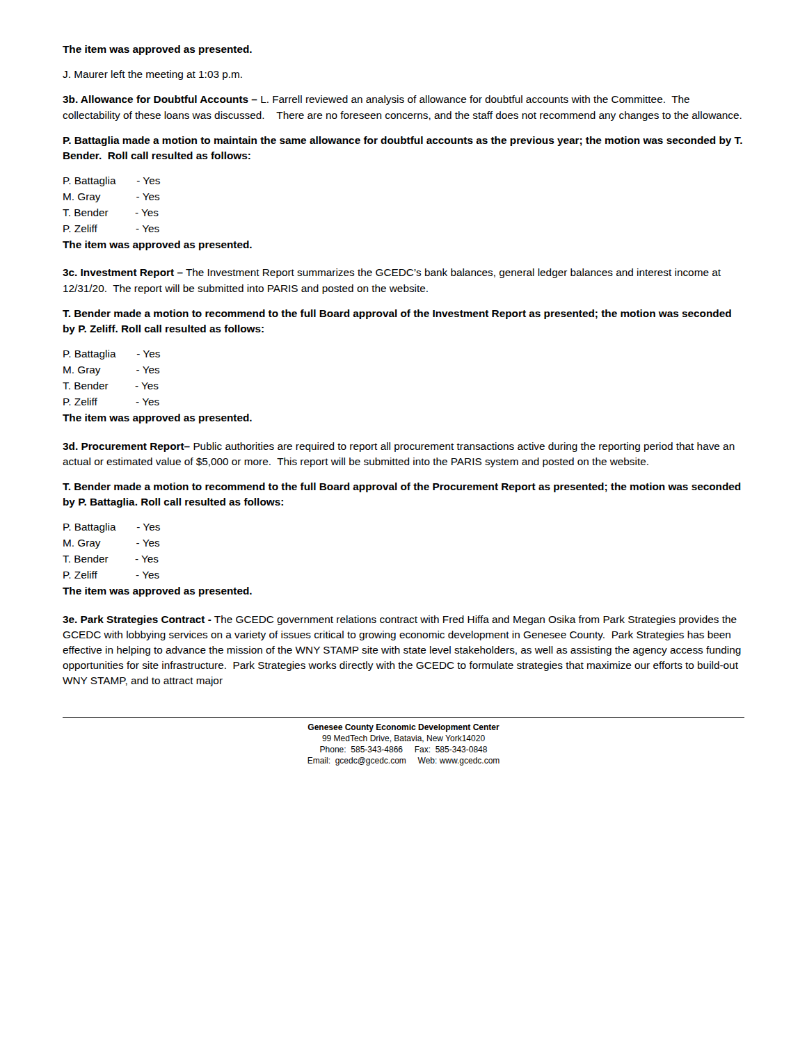The item was approved as presented.
J. Maurer left the meeting at 1:03 p.m.
3b. Allowance for Doubtful Accounts – L. Farrell reviewed an analysis of allowance for doubtful accounts with the Committee. The collectability of these loans was discussed. There are no foreseen concerns, and the staff does not recommend any changes to the allowance.
P. Battaglia made a motion to maintain the same allowance for doubtful accounts as the previous year; the motion was seconded by T. Bender. Roll call resulted as follows:
P. Battaglia - Yes
M. Gray - Yes
T. Bender - Yes
P. Zeliff - Yes
The item was approved as presented.
3c. Investment Report – The Investment Report summarizes the GCEDC’s bank balances, general ledger balances and interest income at 12/31/20. The report will be submitted into PARIS and posted on the website.
T. Bender made a motion to recommend to the full Board approval of the Investment Report as presented; the motion was seconded by P. Zeliff. Roll call resulted as follows:
P. Battaglia - Yes
M. Gray - Yes
T. Bender - Yes
P. Zeliff - Yes
The item was approved as presented.
3d. Procurement Report– Public authorities are required to report all procurement transactions active during the reporting period that have an actual or estimated value of $5,000 or more. This report will be submitted into the PARIS system and posted on the website.
T. Bender made a motion to recommend to the full Board approval of the Procurement Report as presented; the motion was seconded by P. Battaglia. Roll call resulted as follows:
P. Battaglia - Yes
M. Gray - Yes
T. Bender - Yes
P. Zeliff - Yes
The item was approved as presented.
3e. Park Strategies Contract - The GCEDC government relations contract with Fred Hiffa and Megan Osika from Park Strategies provides the GCEDC with lobbying services on a variety of issues critical to growing economic development in Genesee County. Park Strategies has been effective in helping to advance the mission of the WNY STAMP site with state level stakeholders, as well as assisting the agency access funding opportunities for site infrastructure. Park Strategies works directly with the GCEDC to formulate strategies that maximize our efforts to build-out WNY STAMP, and to attract major
Genesee County Economic Development Center
99 MedTech Drive, Batavia, New York14020
Phone: 585-343-4866 Fax: 585-343-0848
Email: gcedc@gcedc.com Web: www.gcedc.com